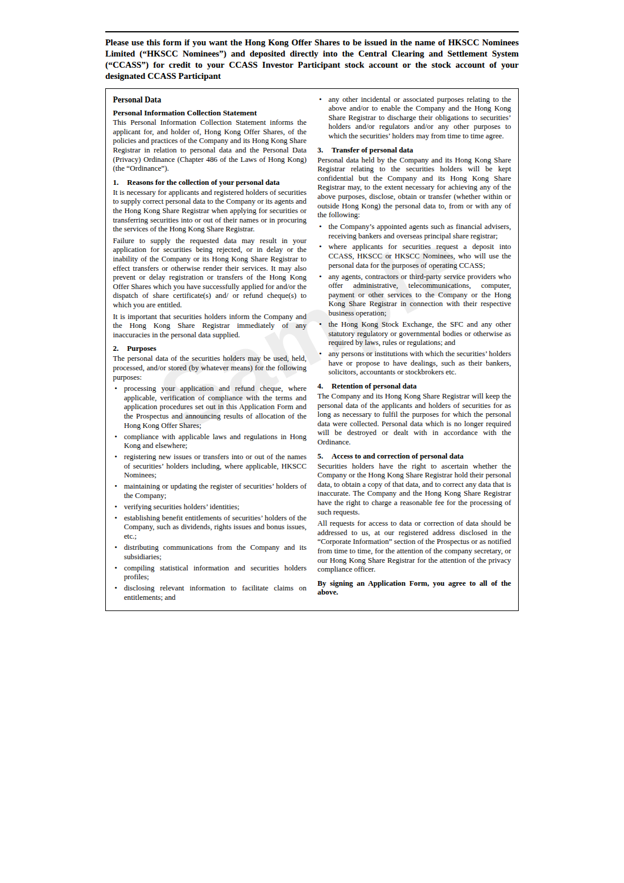Sample
Please use this form if you want the Hong Kong Offer Shares to be issued in the name of HKSCC Nominees Limited (“HKSCC Nominees”) and deposited directly into the Central Clearing and Settlement System (“CCASS”) for credit to your CCASS Investor Participant stock account or the stock account of your designated CCASS Participant
Personal Data
Personal Information Collection Statement
This Personal Information Collection Statement informs the applicant for, and holder of, Hong Kong Offer Shares, of the policies and practices of the Company and its Hong Kong Share Registrar in relation to personal data and the Personal Data (Privacy) Ordinance (Chapter 486 of the Laws of Hong Kong) (the “Ordinance”).
1. Reasons for the collection of your personal data
It is necessary for applicants and registered holders of securities to supply correct personal data to the Company or its agents and the Hong Kong Share Registrar when applying for securities or transferring securities into or out of their names or in procuring the services of the Hong Kong Share Registrar.
Failure to supply the requested data may result in your application for securities being rejected, or in delay or the inability of the Company or its Hong Kong Share Registrar to effect transfers or otherwise render their services. It may also prevent or delay registration or transfers of the Hong Kong Offer Shares which you have successfully applied for and/or the dispatch of share certificate(s) and/ or refund cheque(s) to which you are entitled.
It is important that securities holders inform the Company and the Hong Kong Share Registrar immediately of any inaccuracies in the personal data supplied.
2. Purposes
The personal data of the securities holders may be used, held, processed, and/or stored (by whatever means) for the following purposes:
processing your application and refund cheque, where applicable, verification of compliance with the terms and application procedures set out in this Application Form and the Prospectus and announcing results of allocation of the Hong Kong Offer Shares;
compliance with applicable laws and regulations in Hong Kong and elsewhere;
registering new issues or transfers into or out of the names of securities’ holders including, where applicable, HKSCC Nominees;
maintaining or updating the register of securities’ holders of the Company;
verifying securities holders’ identities;
establishing benefit entitlements of securities’ holders of the Company, such as dividends, rights issues and bonus issues, etc.;
distributing communications from the Company and its subsidiaries;
compiling statistical information and securities holders profiles;
disclosing relevant information to facilitate claims on entitlements; and
any other incidental or associated purposes relating to the above and/or to enable the Company and the Hong Kong Share Registrar to discharge their obligations to securities’ holders and/or regulators and/or any other purposes to which the securities’ holders may from time to time agree.
3. Transfer of personal data
Personal data held by the Company and its Hong Kong Share Registrar relating to the securities holders will be kept confidential but the Company and its Hong Kong Share Registrar may, to the extent necessary for achieving any of the above purposes, disclose, obtain or transfer (whether within or outside Hong Kong) the personal data to, from or with any of the following:
the Company’s appointed agents such as financial advisers, receiving bankers and overseas principal share registrar;
where applicants for securities request a deposit into CCASS, HKSCC or HKSCC Nominees, who will use the personal data for the purposes of operating CCASS;
any agents, contractors or third-party service providers who offer administrative, telecommunications, computer, payment or other services to the Company or the Hong Kong Share Registrar in connection with their respective business operation;
the Hong Kong Stock Exchange, the SFC and any other statutory regulatory or governmental bodies or otherwise as required by laws, rules or regulations; and
any persons or institutions with which the securities’ holders have or propose to have dealings, such as their bankers, solicitors, accountants or stockbrokers etc.
4. Retention of personal data
The Company and its Hong Kong Share Registrar will keep the personal data of the applicants and holders of securities for as long as necessary to fulfil the purposes for which the personal data were collected. Personal data which is no longer required will be destroyed or dealt with in accordance with the Ordinance.
5. Access to and correction of personal data
Securities holders have the right to ascertain whether the Company or the Hong Kong Share Registrar hold their personal data, to obtain a copy of that data, and to correct any data that is inaccurate. The Company and the Hong Kong Share Registrar have the right to charge a reasonable fee for the processing of such requests.
All requests for access to data or correction of data should be addressed to us, at our registered address disclosed in the “Corporate Information” section of the Prospectus or as notified from time to time, for the attention of the company secretary, or our Hong Kong Share Registrar for the attention of the privacy compliance officer.
By signing an Application Form, you agree to all of the above.